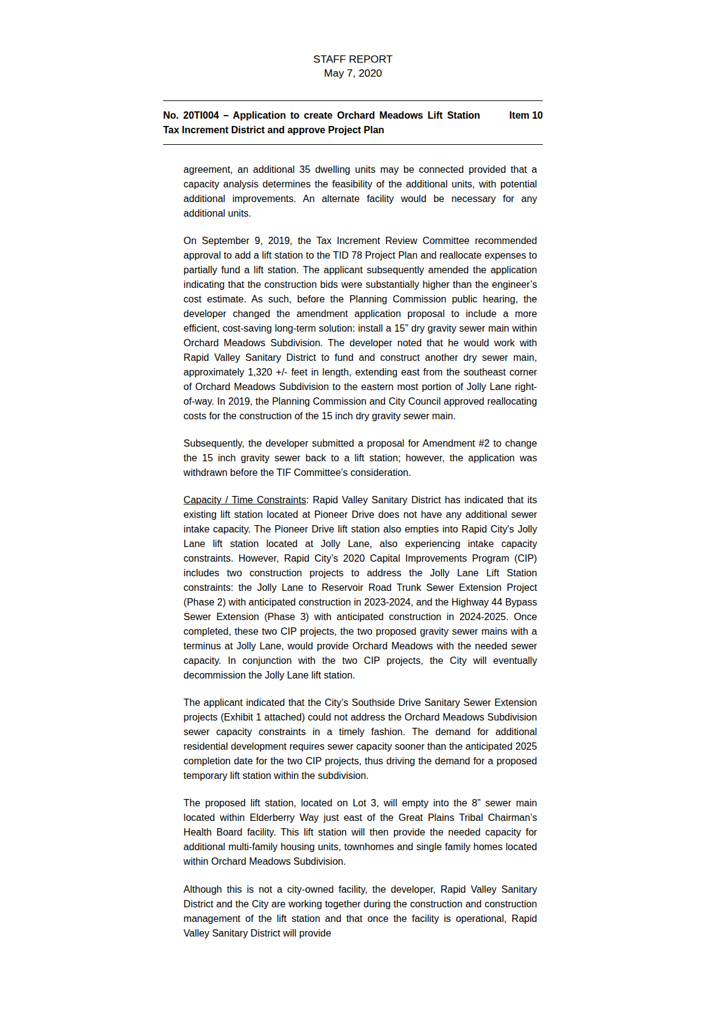STAFF REPORT
May 7, 2020
No. 20TI004 – Application to create Orchard Meadows Lift Station Tax Increment District and approve Project Plan
Item 10
agreement, an additional 35 dwelling units may be connected provided that a capacity analysis determines the feasibility of the additional units, with potential additional improvements. An alternate facility would be necessary for any additional units.
On September 9, 2019, the Tax Increment Review Committee recommended approval to add a lift station to the TID 78 Project Plan and reallocate expenses to partially fund a lift station. The applicant subsequently amended the application indicating that the construction bids were substantially higher than the engineer’s cost estimate. As such, before the Planning Commission public hearing, the developer changed the amendment application proposal to include a more efficient, cost-saving long-term solution: install a 15” dry gravity sewer main within Orchard Meadows Subdivision. The developer noted that he would work with Rapid Valley Sanitary District to fund and construct another dry sewer main, approximately 1,320 +/- feet in length, extending east from the southeast corner of Orchard Meadows Subdivision to the eastern most portion of Jolly Lane right-of-way. In 2019, the Planning Commission and City Council approved reallocating costs for the construction of the 15 inch dry gravity sewer main.
Subsequently, the developer submitted a proposal for Amendment #2 to change the 15 inch gravity sewer back to a lift station; however, the application was withdrawn before the TIF Committee’s consideration.
Capacity / Time Constraints: Rapid Valley Sanitary District has indicated that its existing lift station located at Pioneer Drive does not have any additional sewer intake capacity. The Pioneer Drive lift station also empties into Rapid City's Jolly Lane lift station located at Jolly Lane, also experiencing intake capacity constraints. However, Rapid City’s 2020 Capital Improvements Program (CIP) includes two construction projects to address the Jolly Lane Lift Station constraints: the Jolly Lane to Reservoir Road Trunk Sewer Extension Project (Phase 2) with anticipated construction in 2023-2024, and the Highway 44 Bypass Sewer Extension (Phase 3) with anticipated construction in 2024-2025. Once completed, these two CIP projects, the two proposed gravity sewer mains with a terminus at Jolly Lane, would provide Orchard Meadows with the needed sewer capacity. In conjunction with the two CIP projects, the City will eventually decommission the Jolly Lane lift station.
The applicant indicated that the City’s Southside Drive Sanitary Sewer Extension projects (Exhibit 1 attached) could not address the Orchard Meadows Subdivision sewer capacity constraints in a timely fashion. The demand for additional residential development requires sewer capacity sooner than the anticipated 2025 completion date for the two CIP projects, thus driving the demand for a proposed temporary lift station within the subdivision.
The proposed lift station, located on Lot 3, will empty into the 8” sewer main located within Elderberry Way just east of the Great Plains Tribal Chairman’s Health Board facility. This lift station will then provide the needed capacity for additional multi-family housing units, townhomes and single family homes located within Orchard Meadows Subdivision.
Although this is not a city-owned facility, the developer, Rapid Valley Sanitary District and the City are working together during the construction and construction management of the lift station and that once the facility is operational, Rapid Valley Sanitary District will provide